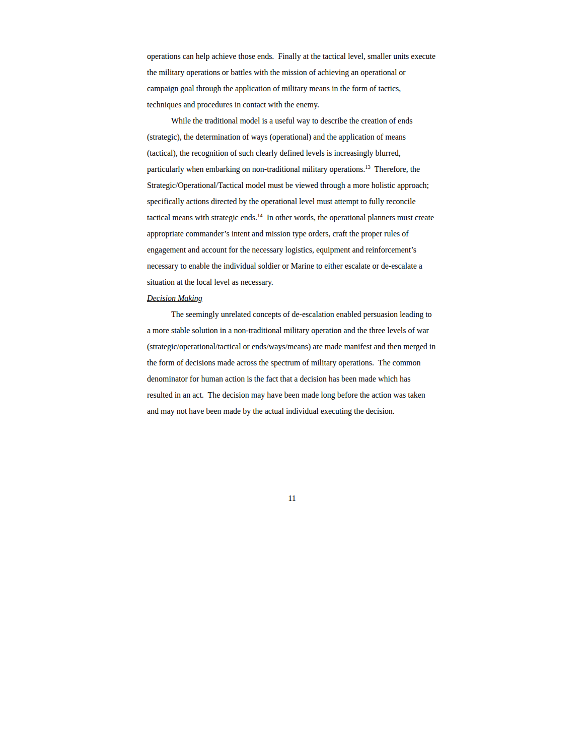operations can help achieve those ends. Finally at the tactical level, smaller units execute the military operations or battles with the mission of achieving an operational or campaign goal through the application of military means in the form of tactics, techniques and procedures in contact with the enemy.
While the traditional model is a useful way to describe the creation of ends (strategic), the determination of ways (operational) and the application of means (tactical), the recognition of such clearly defined levels is increasingly blurred, particularly when embarking on non-traditional military operations.13 Therefore, the Strategic/Operational/Tactical model must be viewed through a more holistic approach; specifically actions directed by the operational level must attempt to fully reconcile tactical means with strategic ends.14 In other words, the operational planners must create appropriate commander’s intent and mission type orders, craft the proper rules of engagement and account for the necessary logistics, equipment and reinforcement’s necessary to enable the individual soldier or Marine to either escalate or de-escalate a situation at the local level as necessary.
Decision Making
The seemingly unrelated concepts of de-escalation enabled persuasion leading to a more stable solution in a non-traditional military operation and the three levels of war (strategic/operational/tactical or ends/ways/means) are made manifest and then merged in the form of decisions made across the spectrum of military operations. The common denominator for human action is the fact that a decision has been made which has resulted in an act. The decision may have been made long before the action was taken and may not have been made by the actual individual executing the decision.
11